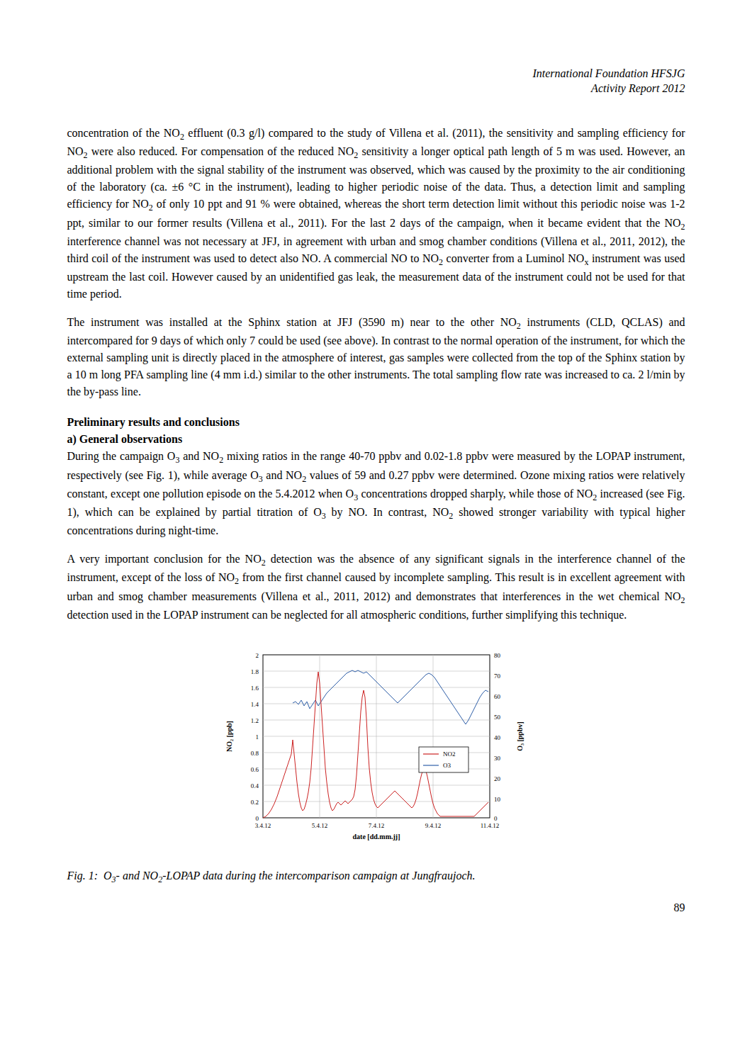International Foundation HFSJG
Activity Report 2012
concentration of the NO2 effluent (0.3 g/l) compared to the study of Villena et al. (2011), the sensitivity and sampling efficiency for NO2 were also reduced. For compensation of the reduced NO2 sensitivity a longer optical path length of 5 m was used. However, an additional problem with the signal stability of the instrument was observed, which was caused by the proximity to the air conditioning of the laboratory (ca. ±6 °C in the instrument), leading to higher periodic noise of the data. Thus, a detection limit and sampling efficiency for NO2 of only 10 ppt and 91 % were obtained, whereas the short term detection limit without this periodic noise was 1-2 ppt, similar to our former results (Villena et al., 2011). For the last 2 days of the campaign, when it became evident that the NO2 interference channel was not necessary at JFJ, in agreement with urban and smog chamber conditions (Villena et al., 2011, 2012), the third coil of the instrument was used to detect also NO. A commercial NO to NO2 converter from a Luminol NOx instrument was used upstream the last coil. However caused by an unidentified gas leak, the measurement data of the instrument could not be used for that time period.
The instrument was installed at the Sphinx station at JFJ (3590 m) near to the other NO2 instruments (CLD, QCLAS) and intercompared for 9 days of which only 7 could be used (see above). In contrast to the normal operation of the instrument, for which the external sampling unit is directly placed in the atmosphere of interest, gas samples were collected from the top of the Sphinx station by a 10 m long PFA sampling line (4 mm i.d.) similar to the other instruments. The total sampling flow rate was increased to ca. 2 l/min by the by-pass line.
Preliminary results and conclusions
a) General observations
During the campaign O3 and NO2 mixing ratios in the range 40-70 ppbv and 0.02-1.8 ppbv were measured by the LOPAP instrument, respectively (see Fig. 1), while average O3 and NO2 values of 59 and 0.27 ppbv were determined. Ozone mixing ratios were relatively constant, except one pollution episode on the 5.4.2012 when O3 concentrations dropped sharply, while those of NO2 increased (see Fig. 1), which can be explained by partial titration of O3 by NO. In contrast, NO2 showed stronger variability with typical higher concentrations during night-time.
A very important conclusion for the NO2 detection was the absence of any significant signals in the interference channel of the instrument, except of the loss of NO2 from the first channel caused by incomplete sampling. This result is in excellent agreement with urban and smog chamber measurements (Villena et al., 2011, 2012) and demonstrates that interferences in the wet chemical NO2 detection used in the LOPAP instrument can be neglected for all atmospheric conditions, further simplifying this technique.
2 1.8 1.6 1.4 1.2 1 0.8 0.6 0.4 0.2 0 80 70 60 50 40 30 20 10 0 3.4.12 5.4.12 7.4.12 9.4.12 11.4.12 date [dd.mm.jj] NO₂ [ppb] O₃ [ppbv] NO2 O3
Fig. 1: O3- and NO2-LOPAP data during the intercomparison campaign at Jungfraujoch.
89